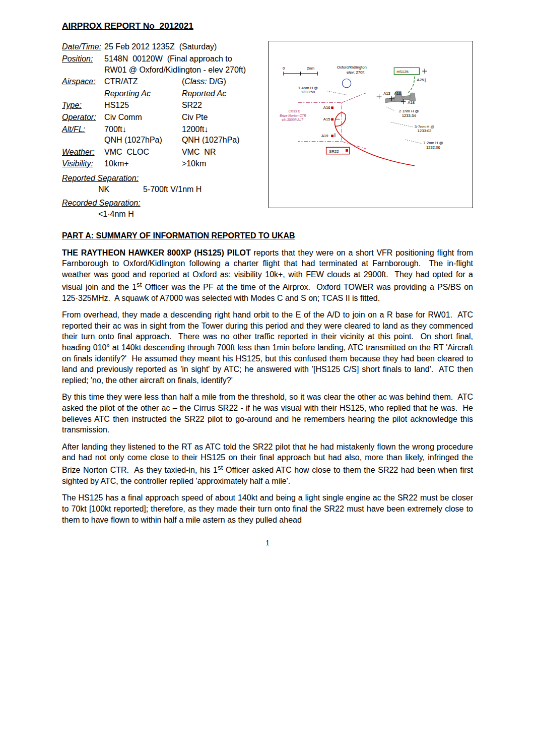AIRPROX REPORT No 2012021
| Date/Time: | 25 Feb 2012 1235Z (Saturday) |
| Position: | 5148N 00120W (Final approach to RW01 @ Oxford/Kidlington - elev 270ft) |
| Airspace: | CTR/ATZ | ( Class: D/G) |
| | Reporting Ac | Reported Ac |
| Type: | HS125 | SR22 |
| Operator: | Civ Comm | Civ Pte |
| Alt/FL: | 700ft↓ QNH (1027hPa) | 1200ft↓ QNH (1027hPa) |
| Weather: | VMC CLOC | VMC NR |
| Visibility: | 10km+ | >10km |
Reported Separation:
NK 5-700ft V/1nm H
Recorded Separation:
<1·4nm H
0 2nm Oxford/Kidlington elev: 270ft HS125 A25 A13 A16 A18 1·4nm H @ 1233:58 Class D Brize Norton CTR sfc-3500ft ALT A16 A15 A19 SR22 2·1nm H @ 1233:34 3·7nm H @ 1233:02 7·2nm H @ 1232:06
PART A: SUMMARY OF INFORMATION REPORTED TO UKAB
THE RAYTHEON HAWKER 800XP (HS125) PILOT reports that they were on a short VFR positioning flight from Farnborough to Oxford/Kidlington following a charter flight that had terminated at Farnborough. The in-flight weather was good and reported at Oxford as: visibility 10k+, with FEW clouds at 2900ft. They had opted for a visual join and the 1st Officer was the PF at the time of the Airprox. Oxford TOWER was providing a PS/BS on 125·325MHz. A squawk of A7000 was selected with Modes C and S on; TCAS II is fitted.
From overhead, they made a descending right hand orbit to the E of the A/D to join on a R base for RW01. ATC reported their ac was in sight from the Tower during this period and they were cleared to land as they commenced their turn onto final approach. There was no other traffic reported in their vicinity at this point. On short final, heading 010° at 140kt descending through 700ft less than 1min before landing, ATC transmitted on the RT 'Aircraft on finals identify?' He assumed they meant his HS125, but this confused them because they had been cleared to land and previously reported as 'in sight' by ATC; he answered with '[HS125 C/S] short finals to land'. ATC then replied; 'no, the other aircraft on finals, identify?'
By this time they were less than half a mile from the threshold, so it was clear the other ac was behind them. ATC asked the pilot of the other ac – the Cirrus SR22 - if he was visual with their HS125, who replied that he was. He believes ATC then instructed the SR22 pilot to go-around and he remembers hearing the pilot acknowledge this transmission.
After landing they listened to the RT as ATC told the SR22 pilot that he had mistakenly flown the wrong procedure and had not only come close to their HS125 on their final approach but had also, more than likely, infringed the Brize Norton CTR. As they taxied-in, his 1st Officer asked ATC how close to them the SR22 had been when first sighted by ATC, the controller replied 'approximately half a mile'.
The HS125 has a final approach speed of about 140kt and being a light single engine ac the SR22 must be closer to 70kt [100kt reported]; therefore, as they made their turn onto final the SR22 must have been extremely close to them to have flown to within half a mile astern as they pulled ahead
1